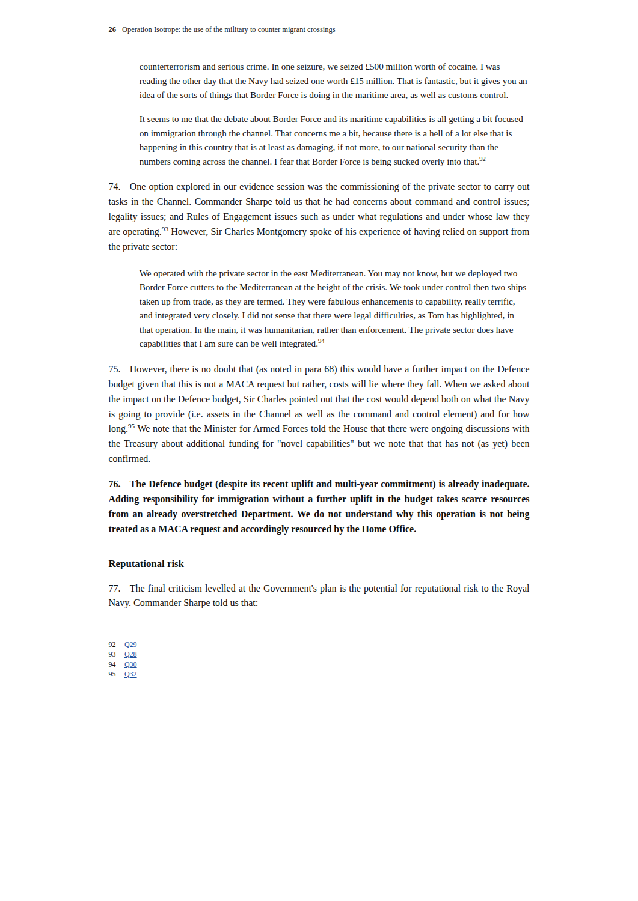26 Operation Isotrope: the use of the military to counter migrant crossings
counterterrorism and serious crime. In one seizure, we seized £500 million worth of cocaine. I was reading the other day that the Navy had seized one worth £15 million. That is fantastic, but it gives you an idea of the sorts of things that Border Force is doing in the maritime area, as well as customs control.
It seems to me that the debate about Border Force and its maritime capabilities is all getting a bit focused on immigration through the channel. That concerns me a bit, because there is a hell of a lot else that is happening in this country that is at least as damaging, if not more, to our national security than the numbers coming across the channel. I fear that Border Force is being sucked overly into that.92
74. One option explored in our evidence session was the commissioning of the private sector to carry out tasks in the Channel. Commander Sharpe told us that he had concerns about command and control issues; legality issues; and Rules of Engagement issues such as under what regulations and under whose law they are operating.93 However, Sir Charles Montgomery spoke of his experience of having relied on support from the private sector:
We operated with the private sector in the east Mediterranean. You may not know, but we deployed two Border Force cutters to the Mediterranean at the height of the crisis. We took under control then two ships taken up from trade, as they are termed. They were fabulous enhancements to capability, really terrific, and integrated very closely. I did not sense that there were legal difficulties, as Tom has highlighted, in that operation. In the main, it was humanitarian, rather than enforcement. The private sector does have capabilities that I am sure can be well integrated.94
75. However, there is no doubt that (as noted in para 68) this would have a further impact on the Defence budget given that this is not a MACA request but rather, costs will lie where they fall. When we asked about the impact on the Defence budget, Sir Charles pointed out that the cost would depend both on what the Navy is going to provide (i.e. assets in the Channel as well as the command and control element) and for how long.95 We note that the Minister for Armed Forces told the House that there were ongoing discussions with the Treasury about additional funding for "novel capabilities" but we note that that has not (as yet) been confirmed.
76. The Defence budget (despite its recent uplift and multi-year commitment) is already inadequate. Adding responsibility for immigration without a further uplift in the budget takes scarce resources from an already overstretched Department. We do not understand why this operation is not being treated as a MACA request and accordingly resourced by the Home Office.
Reputational risk
77. The final criticism levelled at the Government's plan is the potential for reputational risk to the Royal Navy. Commander Sharpe told us that:
92 Q29
93 Q28
94 Q30
95 Q32